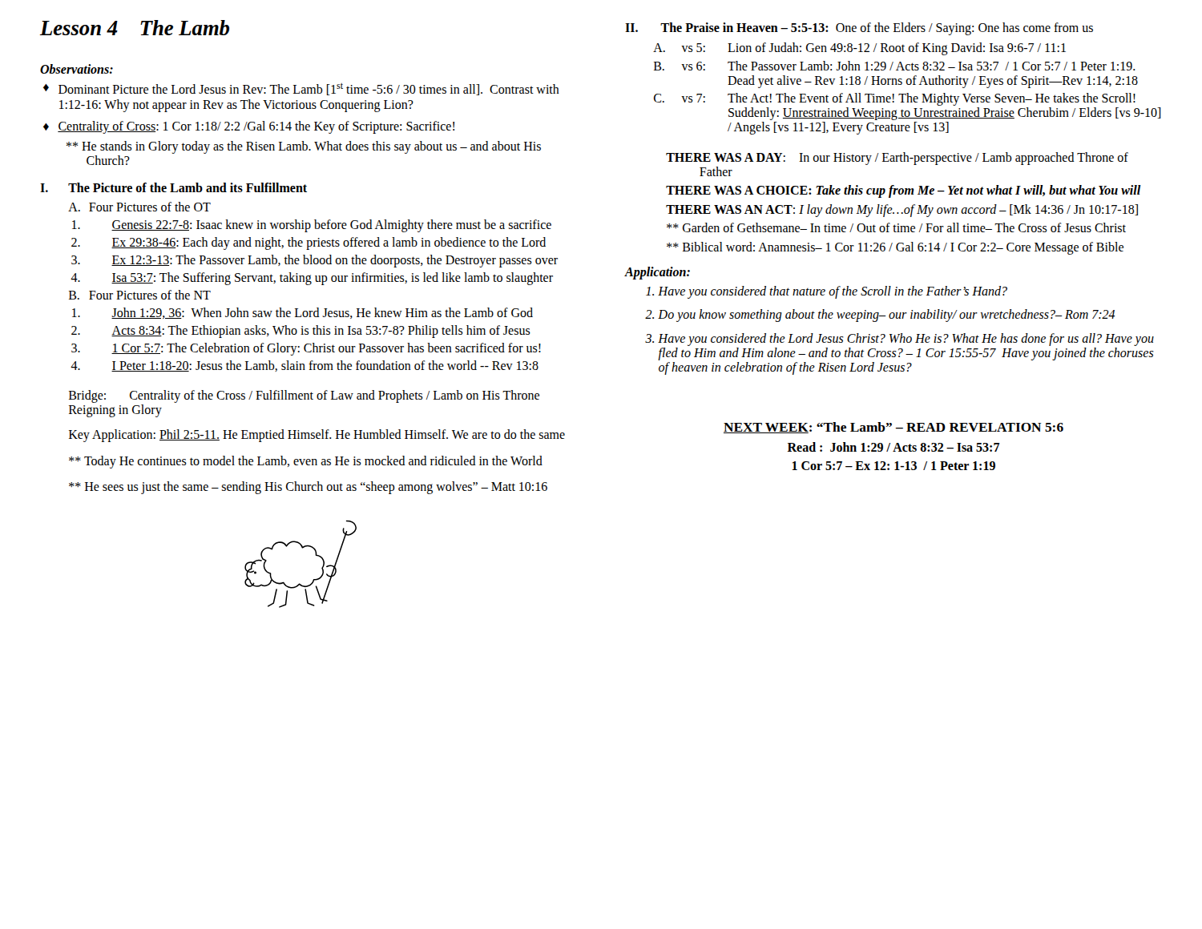Lesson 4 The Lamb
Observations:
Dominant Picture the Lord Jesus in Rev: The Lamb [1st time -5:6 / 30 times in all]. Contrast with 1:12-16: Why not appear in Rev as The Victorious Conquering Lion?
Centrality of Cross: 1 Cor 1:18/ 2:2 /Gal 6:14 the Key of Scripture: Sacrifice!
** He stands in Glory today as the Risen Lamb. What does this say about us – and about His Church?
I. The Picture of the Lamb and its Fulfillment
A. Four Pictures of the OT
1. Genesis 22:7-8: Isaac knew in worship before God Almighty there must be a sacrifice
2. Ex 29:38-46: Each day and night, the priests offered a lamb in obedience to the Lord
3. Ex 12:3-13: The Passover Lamb, the blood on the doorposts, the Destroyer passes over
4. Isa 53:7: The Suffering Servant, taking up our infirmities, is led like lamb to slaughter
B. Four Pictures of the NT
1. John 1:29, 36: When John saw the Lord Jesus, He knew Him as the Lamb of God
2. Acts 8:34: The Ethiopian asks, Who is this in Isa 53:7-8? Philip tells him of Jesus
3. 1 Cor 5:7: The Celebration of Glory: Christ our Passover has been sacrificed for us!
4. I Peter 1:18-20: Jesus the Lamb, slain from the foundation of the world -- Rev 13:8
Bridge: Centrality of the Cross / Fulfillment of Law and Prophets / Lamb on His Throne Reigning in Glory
Key Application: Phil 2:5-11. He Emptied Himself. He Humbled Himself. We are to do the same
** Today He continues to model the Lamb, even as He is mocked and ridiculed in the World
** He sees us just the same – sending His Church out as “sheep among wolves” – Matt 10:16
II. The Praise in Heaven – 5:5-13: One of the Elders / Saying: One has come from us
A. vs 5: Lion of Judah: Gen 49:8-12 / Root of King David: Isa 9:6-7 / 11:1
B. vs 6: The Passover Lamb: John 1:29 / Acts 8:32 – Isa 53:7 / 1 Cor 5:7 / 1 Peter 1:19. Dead yet alive – Rev 1:18 / Horns of Authority / Eyes of Spirit—Rev 1:14, 2:18
C. vs 7: The Act! The Event of All Time! The Mighty Verse Seven– He takes the Scroll! Suddenly: Unrestrained Weeping to Unrestrained Praise Cherubim / Elders [vs 9-10] / Angels [vs 11-12], Every Creature [vs 13]
THERE WAS A DAY: In our History / Earth-perspective / Lamb approached Throne of Father
THERE WAS A CHOICE: Take this cup from Me – Yet not what I will, but what You will
THERE WAS AN ACT: I lay down My life…of My own accord – [Mk 14:36 / Jn 10:17-18]
** Garden of Gethsemane– In time / Out of time / For all time– The Cross of Jesus Christ
** Biblical word: Anamnesis– 1 Cor 11:26 / Gal 6:14 / I Cor 2:2– Core Message of Bible
Application:
Have you considered that nature of the Scroll in the Father’s Hand?
Do you know something about the weeping– our inability/ our wretchedness?– Rom 7:24
Have you considered the Lord Jesus Christ? Who He is? What He has done for us all? Have you fled to Him and Him alone – and to that Cross? – 1 Cor 15:55-57 Have you joined the choruses of heaven in celebration of the Risen Lord Jesus?
NEXT WEEK: “The Lamb” – READ REVELATION 5:6
Read : John 1:29 / Acts 8:32 – Isa 53:7
1 Cor 5:7 – Ex 12: 1-13 / 1 Peter 1:19